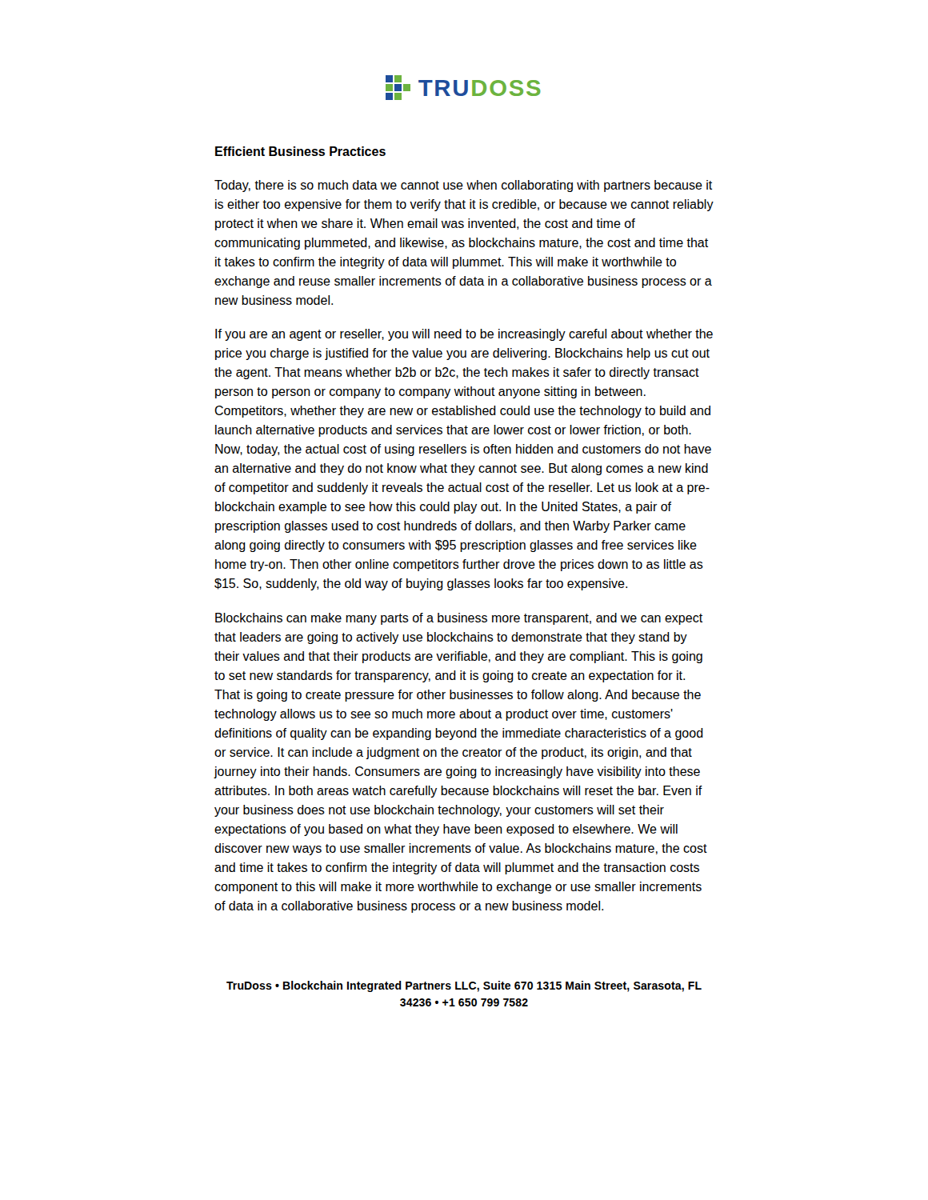TRU DOSS
Efficient Business Practices
Today, there is so much data we cannot use when collaborating with partners because it is either too expensive for them to verify that it is credible, or because we cannot reliably protect it when we share it. When email was invented, the cost and time of communicating plummeted, and likewise, as blockchains mature, the cost and time that it takes to confirm the integrity of data will plummet. This will make it worthwhile to exchange and reuse smaller increments of data in a collaborative business process or a new business model.
If you are an agent or reseller, you will need to be increasingly careful about whether the price you charge is justified for the value you are delivering. Blockchains help us cut out the agent. That means whether b2b or b2c, the tech makes it safer to directly transact person to person or company to company without anyone sitting in between. Competitors, whether they are new or established could use the technology to build and launch alternative products and services that are lower cost or lower friction, or both. Now, today, the actual cost of using resellers is often hidden and customers do not have an alternative and they do not know what they cannot see. But along comes a new kind of competitor and suddenly it reveals the actual cost of the reseller. Let us look at a pre-blockchain example to see how this could play out. In the United States, a pair of prescription glasses used to cost hundreds of dollars, and then Warby Parker came along going directly to consumers with $95 prescription glasses and free services like home try-on. Then other online competitors further drove the prices down to as little as $15. So, suddenly, the old way of buying glasses looks far too expensive.
Blockchains can make many parts of a business more transparent, and we can expect that leaders are going to actively use blockchains to demonstrate that they stand by their values and that their products are verifiable, and they are compliant. This is going to set new standards for transparency, and it is going to create an expectation for it. That is going to create pressure for other businesses to follow along. And because the technology allows us to see so much more about a product over time, customers' definitions of quality can be expanding beyond the immediate characteristics of a good or service. It can include a judgment on the creator of the product, its origin, and that journey into their hands. Consumers are going to increasingly have visibility into these attributes. In both areas watch carefully because blockchains will reset the bar. Even if your business does not use blockchain technology, your customers will set their expectations of you based on what they have been exposed to elsewhere. We will discover new ways to use smaller increments of value. As blockchains mature, the cost and time it takes to confirm the integrity of data will plummet and the transaction costs component to this will make it more worthwhile to exchange or use smaller increments of data in a collaborative business process or a new business model.
TruDoss • Blockchain Integrated Partners LLC, Suite 670 1315 Main Street, Sarasota, FL 34236 • +1 650 799 7582